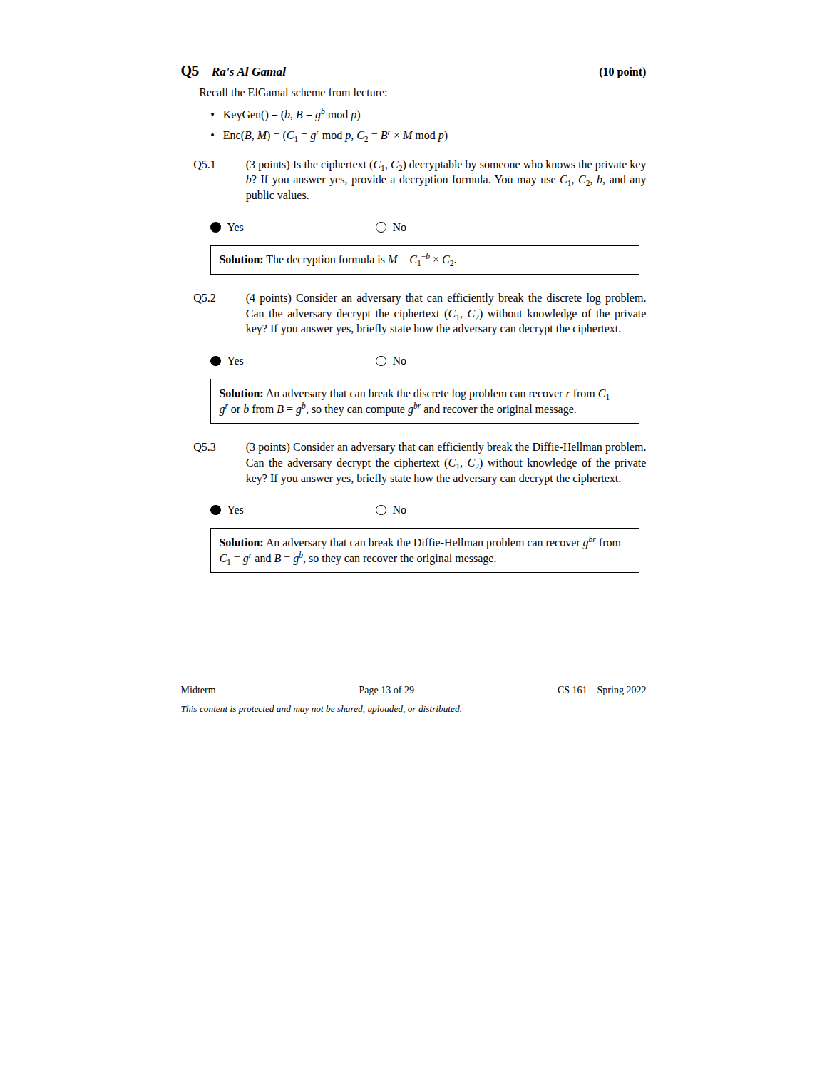Q5 Ra's Al Gamal
(10 point)
Recall the ElGamal scheme from lecture:
KeyGen() = (b, B = gb mod p)
Enc(B, M) = (C1 = gr mod p, C2 = Br × M mod p)
Q5.1
(3 points) Is the ciphertext (C1, C2) decryptable by someone who knows the private key b? If you answer yes, provide a decryption formula. You may use C1, C2, b, and any public values.
Yes
No
Solution: The decryption formula is M = C1−b × C2.
Q5.2
(4 points) Consider an adversary that can efficiently break the discrete log problem. Can the adversary decrypt the ciphertext (C1, C2) without knowledge of the private key? If you answer yes, briefly state how the adversary can decrypt the ciphertext.
Yes
No
Solution: An adversary that can break the discrete log problem can recover r from C1 = gr or b from B = gb, so they can compute gbr and recover the original message.
Q5.3
(3 points) Consider an adversary that can efficiently break the Diffie-Hellman problem. Can the adversary decrypt the ciphertext (C1, C2) without knowledge of the private key? If you answer yes, briefly state how the adversary can decrypt the ciphertext.
Yes
No
Solution: An adversary that can break the Diffie-Hellman problem can recover gbr from C1 = gr and B = gb, so they can recover the original message.
Midterm Page 13 of 29 CS 161 – Spring 2022
This content is protected and may not be shared, uploaded, or distributed.